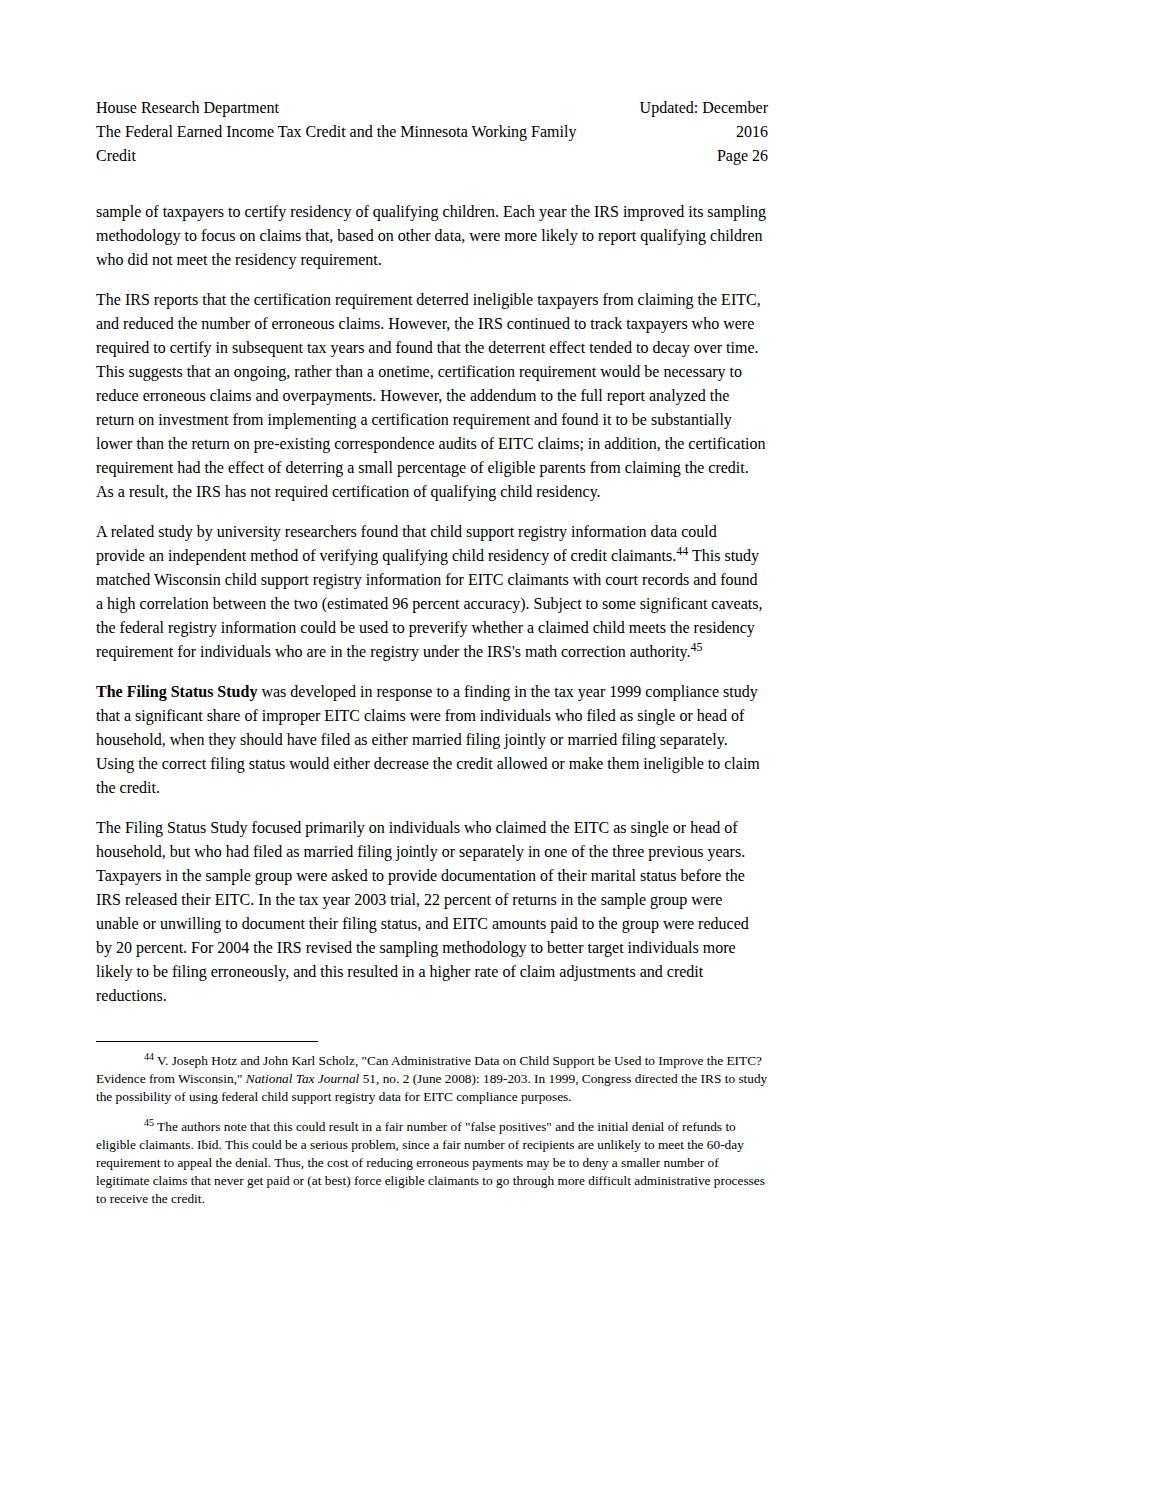House Research Department
The Federal Earned Income Tax Credit and the Minnesota Working Family Credit
Updated: December 2016
Page 26
sample of taxpayers to certify residency of qualifying children. Each year the IRS improved its sampling methodology to focus on claims that, based on other data, were more likely to report qualifying children who did not meet the residency requirement.
The IRS reports that the certification requirement deterred ineligible taxpayers from claiming the EITC, and reduced the number of erroneous claims. However, the IRS continued to track taxpayers who were required to certify in subsequent tax years and found that the deterrent effect tended to decay over time. This suggests that an ongoing, rather than a onetime, certification requirement would be necessary to reduce erroneous claims and overpayments. However, the addendum to the full report analyzed the return on investment from implementing a certification requirement and found it to be substantially lower than the return on pre-existing correspondence audits of EITC claims; in addition, the certification requirement had the effect of deterring a small percentage of eligible parents from claiming the credit. As a result, the IRS has not required certification of qualifying child residency.
A related study by university researchers found that child support registry information data could provide an independent method of verifying qualifying child residency of credit claimants.44 This study matched Wisconsin child support registry information for EITC claimants with court records and found a high correlation between the two (estimated 96 percent accuracy). Subject to some significant caveats, the federal registry information could be used to preverify whether a claimed child meets the residency requirement for individuals who are in the registry under the IRS's math correction authority.45
The Filing Status Study was developed in response to a finding in the tax year 1999 compliance study that a significant share of improper EITC claims were from individuals who filed as single or head of household, when they should have filed as either married filing jointly or married filing separately. Using the correct filing status would either decrease the credit allowed or make them ineligible to claim the credit.
The Filing Status Study focused primarily on individuals who claimed the EITC as single or head of household, but who had filed as married filing jointly or separately in one of the three previous years. Taxpayers in the sample group were asked to provide documentation of their marital status before the IRS released their EITC. In the tax year 2003 trial, 22 percent of returns in the sample group were unable or unwilling to document their filing status, and EITC amounts paid to the group were reduced by 20 percent. For 2004 the IRS revised the sampling methodology to better target individuals more likely to be filing erroneously, and this resulted in a higher rate of claim adjustments and credit reductions.
44 V. Joseph Hotz and John Karl Scholz, "Can Administrative Data on Child Support be Used to Improve the EITC? Evidence from Wisconsin," National Tax Journal 51, no. 2 (June 2008): 189-203. In 1999, Congress directed the IRS to study the possibility of using federal child support registry data for EITC compliance purposes.
45 The authors note that this could result in a fair number of "false positives" and the initial denial of refunds to eligible claimants. Ibid. This could be a serious problem, since a fair number of recipients are unlikely to meet the 60-day requirement to appeal the denial. Thus, the cost of reducing erroneous payments may be to deny a smaller number of legitimate claims that never get paid or (at best) force eligible claimants to go through more difficult administrative processes to receive the credit.